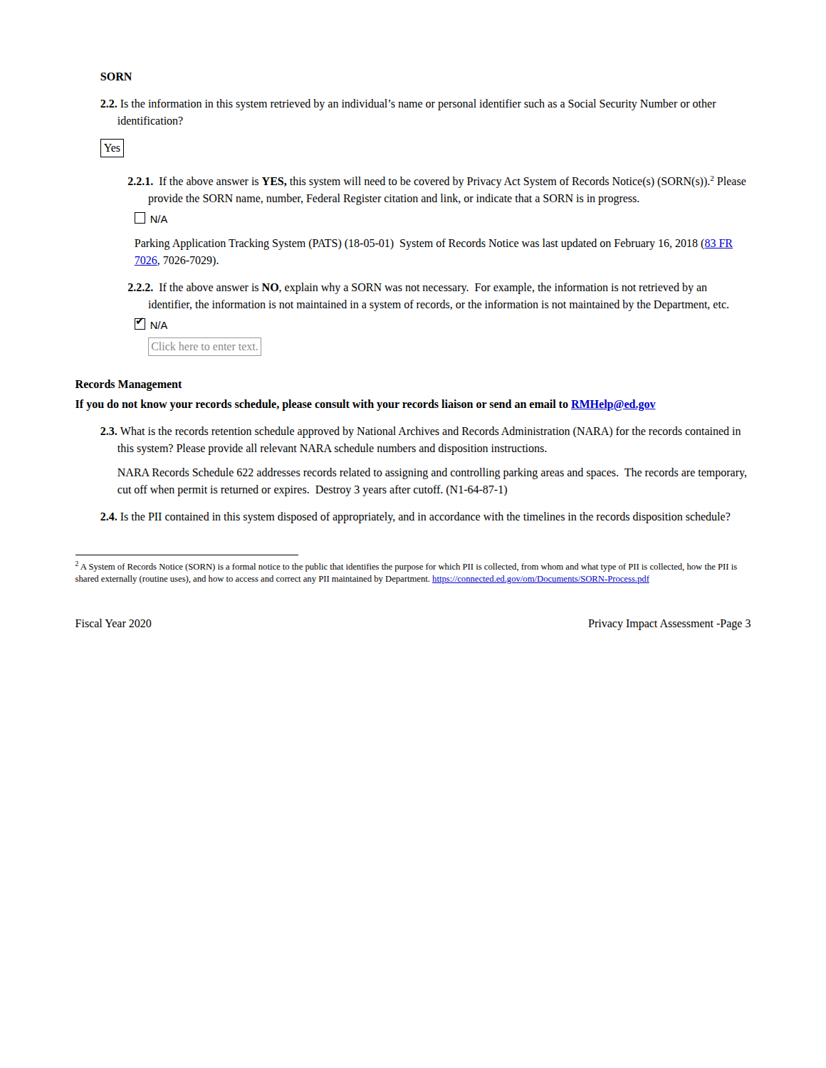SORN
2.2. Is the information in this system retrieved by an individual’s name or personal identifier such as a Social Security Number or other identification?
Yes
2.2.1. If the above answer is YES, this system will need to be covered by Privacy Act System of Records Notice(s) (SORN(s)).2 Please provide the SORN name, number, Federal Register citation and link, or indicate that a SORN is in progress.
N/A
Parking Application Tracking System (PATS) (18-05-01) System of Records Notice was last updated on February 16, 2018 (83 FR 7026, 7026-7029).
2.2.2. If the above answer is NO, explain why a SORN was not necessary. For example, the information is not retrieved by an identifier, the information is not maintained in a system of records, or the information is not maintained by the Department, etc.
N/A
Click here to enter text.
Records Management
If you do not know your records schedule, please consult with your records liaison or send an email to RMHelp@ed.gov
2.3. What is the records retention schedule approved by National Archives and Records Administration (NARA) for the records contained in this system? Please provide all relevant NARA schedule numbers and disposition instructions.
NARA Records Schedule 622 addresses records related to assigning and controlling parking areas and spaces. The records are temporary, cut off when permit is returned or expires. Destroy 3 years after cutoff. (N1-64-87-1)
2.4. Is the PII contained in this system disposed of appropriately, and in accordance with the timelines in the records disposition schedule?
2 A System of Records Notice (SORN) is a formal notice to the public that identifies the purpose for which PII is collected, from whom and what type of PII is collected, how the PII is shared externally (routine uses), and how to access and correct any PII maintained by Department. https://connected.ed.gov/om/Documents/SORN-Process.pdf
Fiscal Year 2020 Privacy Impact Assessment -Page 3